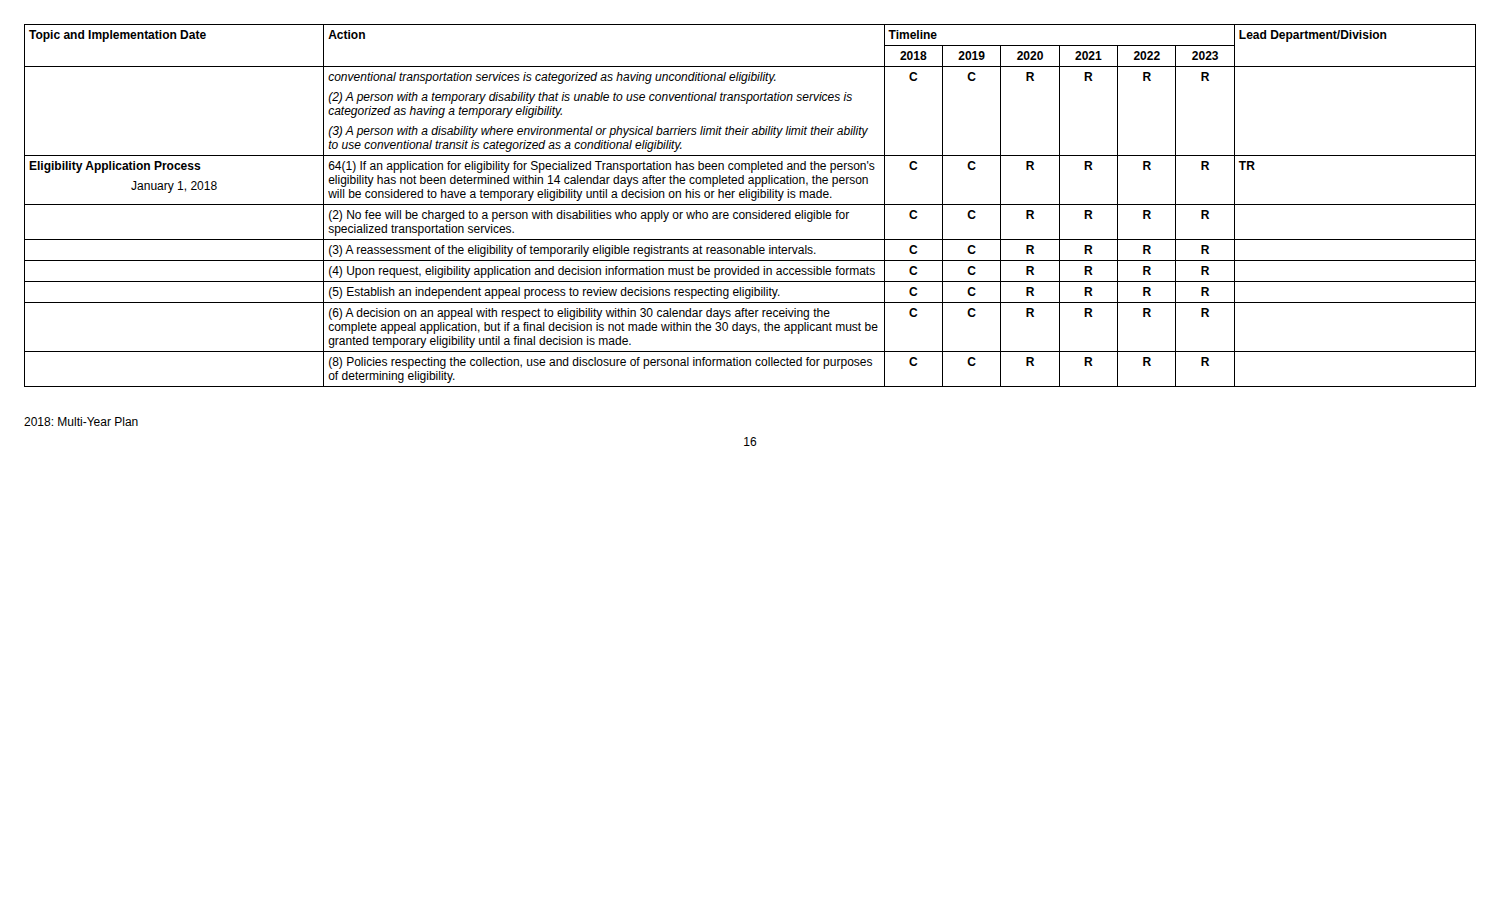| Topic and Implementation Date | Action | Timeline | Lead Department/Division |
| --- | --- | --- | --- |
| 2018 | 2019 | 2020 | 2021 | 2022 | 2023 |
| | conventional transportation services is categorized as having unconditional eligibility. (2) A person with a temporary disability that is unable to use conventional transportation services is categorized as having a temporary eligibility. (3) A person with a disability where environmental or physical barriers limit their ability limit their ability to use conventional transit is categorized as a conditional eligibility. | C | C | R | R | R | R | |
| Eligibility Application Process January 1, 2018 | 64(1) If an application for eligibility for Specialized Transportation has been completed and the person's eligibility has not been determined within 14 calendar days after the completed application, the person will be considered to have a temporary eligibility until a decision on his or her eligibility is made. | C | C | R | R | R | R | TR |
| | (2) No fee will be charged to a person with disabilities who apply or who are considered eligible for specialized transportation services. | C | C | R | R | R | R | |
| | (3) A reassessment of the eligibility of temporarily eligible registrants at reasonable intervals. | C | C | R | R | R | R | |
| | (4) Upon request, eligibility application and decision information must be provided in accessible formats | C | C | R | R | R | R | |
| | (5) Establish an independent appeal process to review decisions respecting eligibility. | C | C | R | R | R | R | |
| | (6) A decision on an appeal with respect to eligibility within 30 calendar days after receiving the complete appeal application, but if a final decision is not made within the 30 days, the applicant must be granted temporary eligibility until a final decision is made. | C | C | R | R | R | R | |
| | (8) Policies respecting the collection, use and disclosure of personal information collected for purposes of determining eligibility. | C | C | R | R | R | R | |
2018: Multi-Year Plan
16